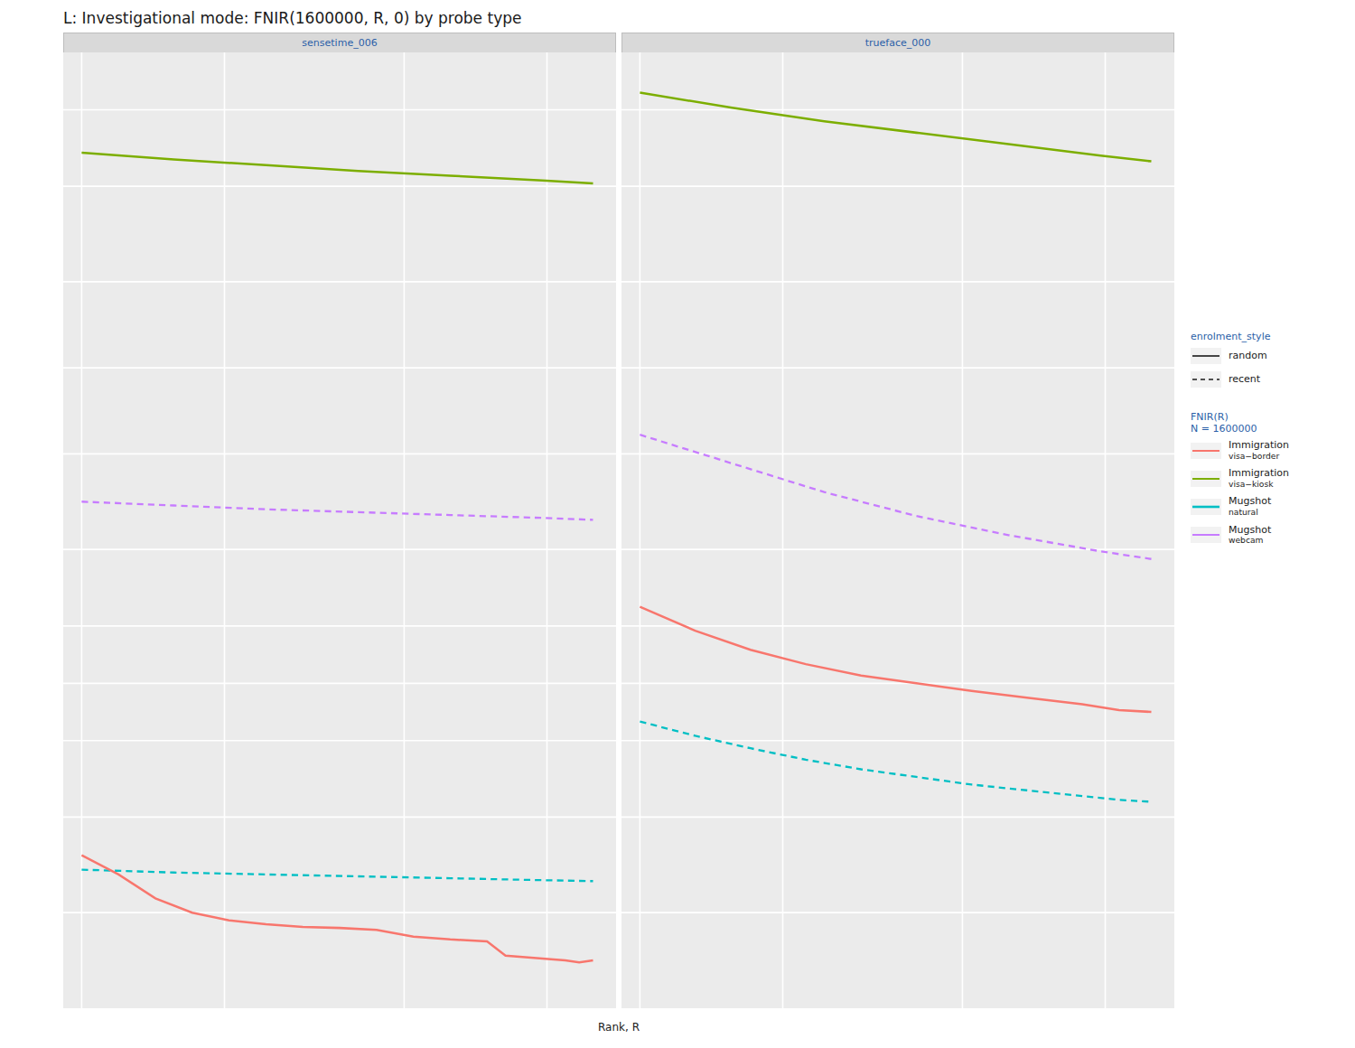L: Investigational mode: FNIR(1600000, R, 0) by probe type
False negative identification rate, FNIR(N)
sensetime_006
0.100
0.070
0.050
0.030
0.020
0.010
0.007
0.005
0.003
0.002
0.001
1
3
10
30
trueface_000
1
3
10
30
enrolment_style
random
recent
FNIR(R)
N = 1600000
Immigrationvisa−border
Immigrationvisa−kiosk
Mugshotnatural
Mugshotwebcam
Rank, R